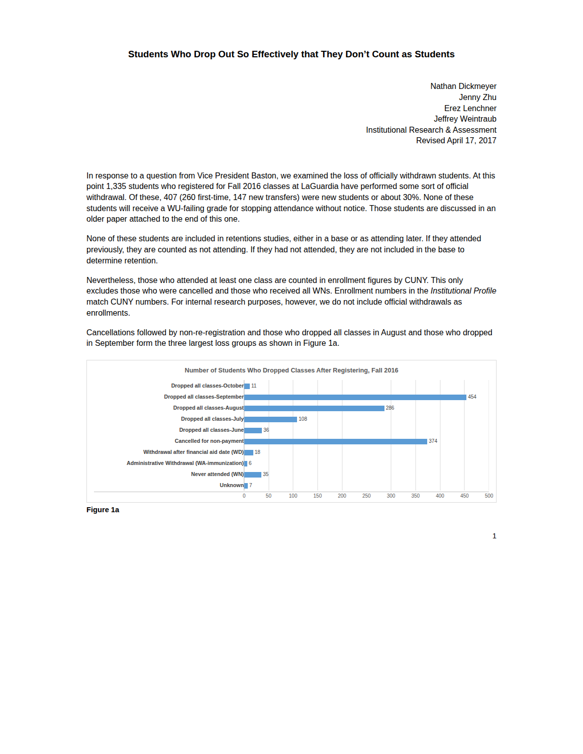Students Who Drop Out So Effectively that They Don’t Count as Students
Nathan Dickmeyer
Jenny Zhu
Erez Lenchner
Jeffrey Weintraub
Institutional Research & Assessment
Revised April 17, 2017
In response to a question from Vice President Baston, we examined the loss of officially withdrawn students. At this point 1,335 students who registered for Fall 2016 classes at LaGuardia have performed some sort of official withdrawal. Of these, 407 (260 first-time, 147 new transfers) were new students or about 30%. None of these students will receive a WU-failing grade for stopping attendance without notice. Those students are discussed in an older paper attached to the end of this one.
None of these students are included in retentions studies, either in a base or as attending later. If they attended previously, they are counted as not attending. If they had not attended, they are not included in the base to determine retention.
Nevertheless, those who attended at least one class are counted in enrollment figures by CUNY. This only excludes those who were cancelled and those who received all WNs. Enrollment numbers in the Institutional Profile match CUNY numbers. For internal research purposes, however, we do not include official withdrawals as enrollments.
Cancellations followed by non-re-registration and those who dropped all classes in August and those who dropped in September form the three largest loss groups as shown in Figure 1a.
Number of Students Who Dropped Classes After Registering, Fall 2016
| Dropped all classes-October | 11 |
| Dropped all classes-September | 454 |
| Dropped all classes-August | 286 |
| Dropped all classes-July | 108 |
| Dropped all classes-June | 36 |
| Cancelled for non-payment | 374 |
| Withdrawal after financial aid date (WD) | 18 |
| Administrative Withdrawal (WA-immunization) | 6 |
| Never attended (WN) | 35 |
| Unknown | 7 |
0 50 100 150 200 250 300 350 400 450 500
Figure 1a
1